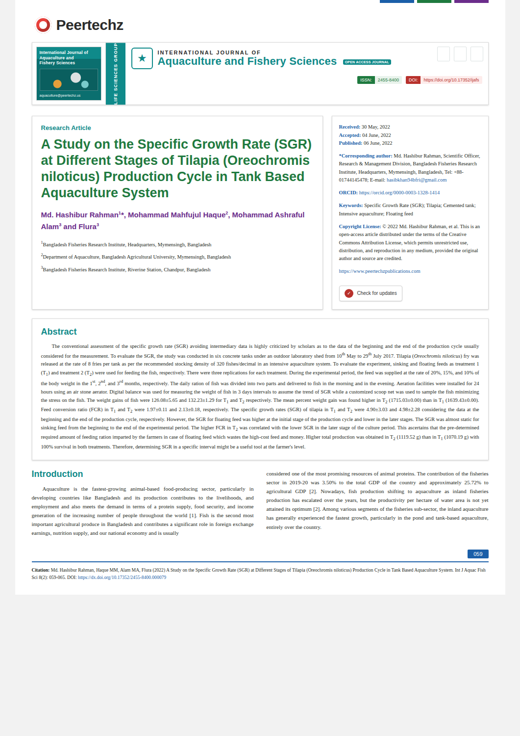Peertechz
International Journal of
Aquaculture and
Fishery Sciences
aquaculture@peertechz.us
LIFE SCIENCES GROUP
★
INTERNATIONAL JOURNAL OF
Aquaculture and Fishery Sciences OPEN ACCESS JOURNAL
ISSN: 2455-8400 DOI: https://doi.org/10.17352/ijafs
Research Article
A Study on the Specific Growth Rate (SGR) at Different Stages of Tilapia (Oreochromis niloticus) Production Cycle in Tank Based Aquaculture System
Md. Hashibur Rahman1*, Mohammad Mahfujul Haque2, Mohammad Ashraful Alam3 and Flura3
1Bangladesh Fisheries Research Institute, Headquarters, Mymensingh, Bangladesh
2Department of Aquaculture, Bangladesh Agricultural University, Mymensingh, Bangladesh
3Bangladesh Fisheries Research Institute, Riverine Station, Chandpur, Bangladesh
Received: 30 May, 2022
Accepted: 04 June, 2022
Published: 06 June, 2022
*Corresponding author: Md. Hashibur Rahman, Scientific Officer, Research & Management Division, Bangladesh Fisheries Research Institute, Headquarters, Mymensingh, Bangladesh, Tel: +88-01744145478; E-mail: hasibkhan94bfri@gmail.com
ORCID: https://orcid.org/0000-0003-1328-1414
Keywords: Specific Growth Rate (SGR); Tilapia; Cemented tank; Intensive aquaculture; Floating feed
Copyright License: © 2022 Md. Hashibur Rahman, et al. This is an open-access article distributed under the terms of the Creative Commons Attribution License, which permits unrestricted use, distribution, and reproduction in any medium, provided the original author and source are credited.
https://www.peertechzpublications.com
✓ Check for updates
Abstract
The conventional assessment of the specific growth rate (SGR) avoiding intermediary data is highly criticized by scholars as to the data of the beginning and the end of the production cycle usually considered for the measurement. To evaluate the SGR, the study was conducted in six concrete tanks under an outdoor laboratory shed from 10th May to 29th July 2017. Tilapia (Oreochromis niloticus) fry was released at the rate of 8 fries per tank as per the recommended stocking density of 320 fishes/decimal in an intensive aquaculture system. To evaluate the experiment, sinking and floating feeds as treatment 1 (T1) and treatment 2 (T2) were used for feeding the fish, respectively. There were three replications for each treatment. During the experimental period, the feed was supplied at the rate of 20%, 15%, and 10% of the body weight in the 1st, 2nd, and 3rd months, respectively. The daily ration of fish was divided into two parts and delivered to fish in the morning and in the evening. Aeration facilities were installed for 24 hours using an air stone aerator. Digital balance was used for measuring the weight of fish in 3 days intervals to assume the trend of SGR while a customized scoop net was used to sample the fish minimizing the stress on the fish. The weight gains of fish were 126.08±5.65 and 132.23±1.29 for T1 and T2 respectively. The mean percent weight gain was found higher in T2 (1715.03±0.00) than in T1 (1639.43±0.00). Feed conversion ratio (FCR) in T1 and T2 were 1.97±0.11 and 2.13±0.18, respectively. The specific growth rates (SGR) of tilapia in T1 and T2 were 4.90±3.03 and 4.98±2.28 considering the data at the beginning and the end of the production cycle, respectively. However, the SGR for floating feed was higher at the initial stage of the production cycle and lower in the later stages. The SGR was almost static for sinking feed from the beginning to the end of the experimental period. The higher FCR in T2 was correlated with the lower SGR in the later stage of the culture period. This ascertains that the pre-determined required amount of feeding ration imparted by the farmers in case of floating feed which wastes the high-cost feed and money. Higher total production was obtained in T2 (1119.52 g) than in T1 (1070.19 g) with 100% survival in both treatments. Therefore, determining SGR in a specific interval might be a useful tool at the farmer's level.
Introduction
Aquaculture is the fastest-growing animal-based food-producing sector, particularly in developing countries like Bangladesh and its production contributes to the livelihoods, and employment and also meets the demand in terms of a protein supply, food security, and income generation of the increasing number of people throughout the world [1]. Fish is the second most important agricultural produce in Bangladesh and contributes a significant role in foreign exchange earnings, nutrition supply, and our national economy and is usually
considered one of the most promising resources of animal proteins. The contribution of the fisheries sector in 2019-20 was 3.50% to the total GDP of the country and approximately 25.72% to agricultural GDP [2]. Nowadays, fish production shifting to aquaculture as inland fisheries production has escalated over the years, but the productivity per hectare of water area is not yet attained its optimum [2]. Among various segments of the fisheries sub-sector, the inland aquaculture has generally experienced the fastest growth, particularly in the pond and tank-based aquaculture, entirely over the country.
059
Citation: Md. Hashibur Rahman, Haque MM, Alam MA, Flura (2022) A Study on the Specific Growth Rate (SGR) at Different Stages of Tilapia (Oreochromis niloticus) Production Cycle in Tank Based Aquaculture System. Int J Aquac Fish Sci 8(2): 059-065. DOI: https://dx.doi.org/10.17352/2455-8400.000079